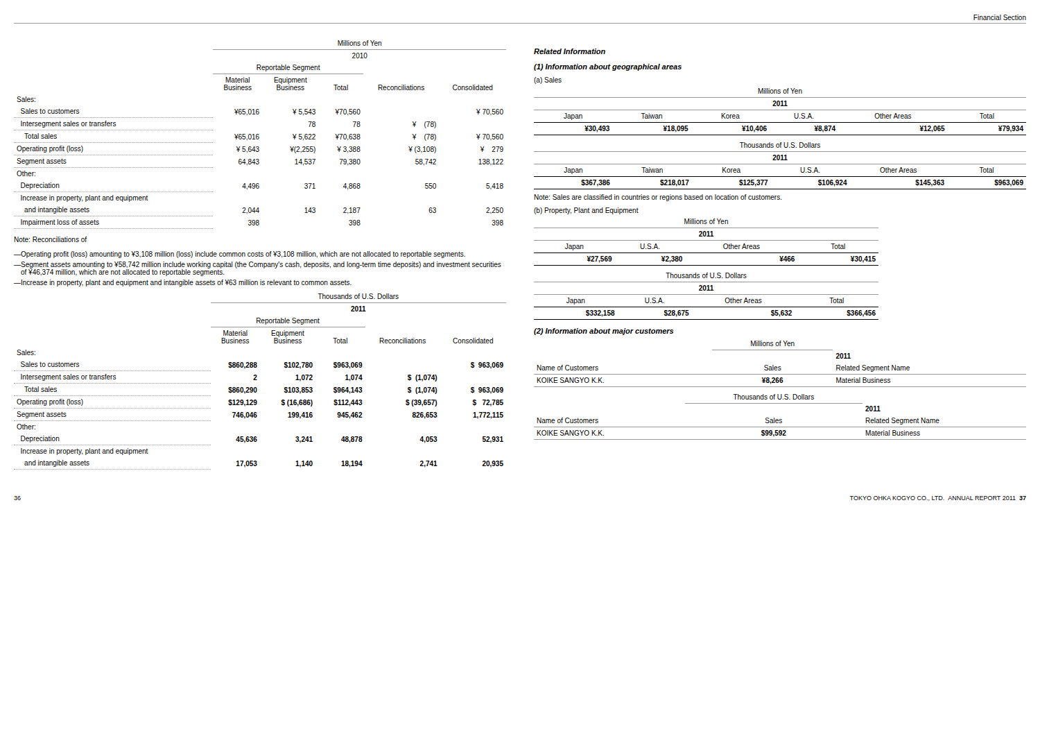Financial Section
| | Millions of Yen |
| | 2010 |
| | Reportable Segment | | |
| | Material Business | Equipment Business | Total | Reconciliations | Consolidated |
| Sales: | | | | | |
| Sales to customers | ¥65,016 | ¥ 5,543 | ¥70,560 | | ¥ 70,560 |
| Intersegment sales or transfers | | 78 | 78 | ¥ (78) | |
| Total sales | ¥65,016 | ¥ 5,622 | ¥70,638 | ¥ (78) | ¥ 70,560 |
| Operating profit (loss) | ¥ 5,643 | ¥(2,255) | ¥ 3,388 | ¥ (3,108) | ¥ 279 |
| Segment assets | 64,843 | 14,537 | 79,380 | 58,742 | 138,122 |
| Other: | | | | | |
| Depreciation | 4,496 | 371 | 4,868 | 550 | 5,418 |
| Increase in property, plant and equipment | | | | | |
| and intangible assets | 2,044 | 143 | 2,187 | 63 | 2,250 |
| Impairment loss of assets | 398 | | 398 | | 398 |
Note: Reconciliations of
—Operating profit (loss) amounting to ¥3,108 million (loss) include common costs of ¥3,108 million, which are not allocated to reportable segments.
—Segment assets amounting to ¥58,742 million include working capital (the Company's cash, deposits, and long-term time deposits) and investment securities of ¥46,374 million, which are not allocated to reportable segments.
—Increase in property, plant and equipment and intangible assets of ¥63 million is relevant to common assets.
| | Thousands of U.S. Dollars |
| | 2011 |
| | Reportable Segment | | |
| | Material Business | Equipment Business | Total | Reconciliations | Consolidated |
| Sales: | | | | | |
| Sales to customers | $860,288 | $102,780 | $963,069 | | $ 963,069 |
| Intersegment sales or transfers | 2 | 1,072 | 1,074 | $ (1,074) | |
| Total sales | $860,290 | $103,853 | $964,143 | $ (1,074) | $ 963,069 |
| Operating profit (loss) | $129,129 | $ (16,686) | $112,443 | $ (39,657) | $ 72,785 |
| Segment assets | 746,046 | 199,416 | 945,462 | 826,653 | 1,772,115 |
| Other: | | | | | |
| Depreciation | 45,636 | 3,241 | 48,878 | 4,053 | 52,931 |
| Increase in property, plant and equipment | | | | | |
| and intangible assets | 17,053 | 1,140 | 18,194 | 2,741 | 20,935 |
Related Information
(1) Information about geographical areas
(a) Sales
| Millions of Yen |
| 2011 |
| Japan | Taiwan | Korea | U.S.A. | Other Areas | Total |
| ¥30,493 | ¥18,095 | ¥10,406 | ¥8,874 | ¥12,065 | ¥79,934 |
| Thousands of U.S. Dollars |
| 2011 |
| Japan | Taiwan | Korea | U.S.A. | Other Areas | Total |
| $367,386 | $218,017 | $125,377 | $106,924 | $145,363 | $963,069 |
Note: Sales are classified in countries or regions based on location of customers.
(b) Property, Plant and Equipment
| Millions of Yen |
| 2011 |
| Japan | U.S.A. | Other Areas | Total |
| ¥27,569 | ¥2,380 | ¥466 | ¥30,415 |
| Thousands of U.S. Dollars |
| 2011 |
| Japan | U.S.A. | Other Areas | Total |
| $332,158 | $28,675 | $5,632 | $366,456 |
(2) Information about major customers
| | Millions of Yen | |
| | | 2011 |
| Name of Customers | Sales | Related Segment Name |
| KOIKE SANGYO K.K. | ¥8,266 | Material Business |
| | Thousands of U.S. Dollars | |
| | | 2011 |
| Name of Customers | Sales | Related Segment Name |
| KOIKE SANGYO K.K. | $99,592 | Material Business |
36
TOKYO OHKA KOGYO CO., LTD. ANNUAL REPORT 2011 37